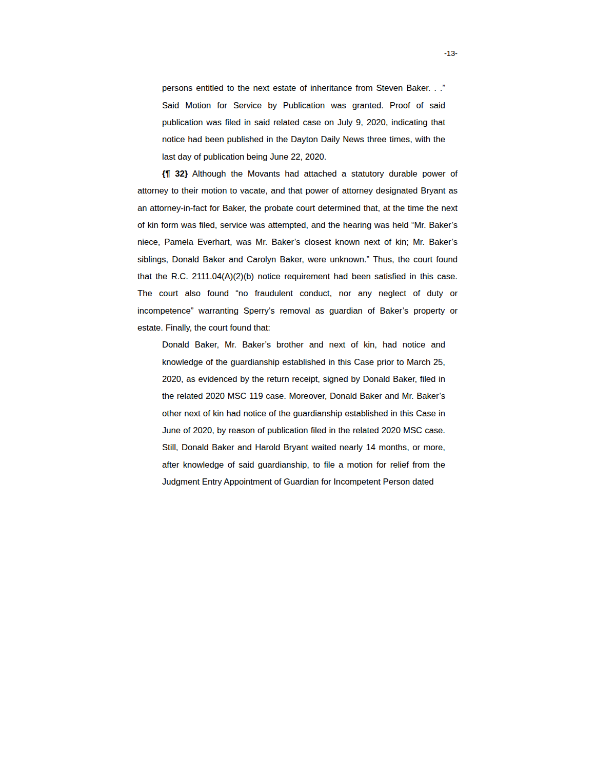-13-
persons entitled to the next estate of inheritance from Steven Baker. . .” Said Motion for Service by Publication was granted. Proof of said publication was filed in said related case on July 9, 2020, indicating that notice had been published in the Dayton Daily News three times, with the last day of publication being June 22, 2020.
{¶ 32} Although the Movants had attached a statutory durable power of attorney to their motion to vacate, and that power of attorney designated Bryant as an attorney-in-fact for Baker, the probate court determined that, at the time the next of kin form was filed, service was attempted, and the hearing was held “Mr. Baker’s niece, Pamela Everhart, was Mr. Baker’s closest known next of kin; Mr. Baker’s siblings, Donald Baker and Carolyn Baker, were unknown.” Thus, the court found that the R.C. 2111.04(A)(2)(b) notice requirement had been satisfied in this case. The court also found “no fraudulent conduct, nor any neglect of duty or incompetence” warranting Sperry’s removal as guardian of Baker’s property or estate. Finally, the court found that:
Donald Baker, Mr. Baker’s brother and next of kin, had notice and knowledge of the guardianship established in this Case prior to March 25, 2020, as evidenced by the return receipt, signed by Donald Baker, filed in the related 2020 MSC 119 case. Moreover, Donald Baker and Mr. Baker’s other next of kin had notice of the guardianship established in this Case in June of 2020, by reason of publication filed in the related 2020 MSC case. Still, Donald Baker and Harold Bryant waited nearly 14 months, or more, after knowledge of said guardianship, to file a motion for relief from the Judgment Entry Appointment of Guardian for Incompetent Person dated